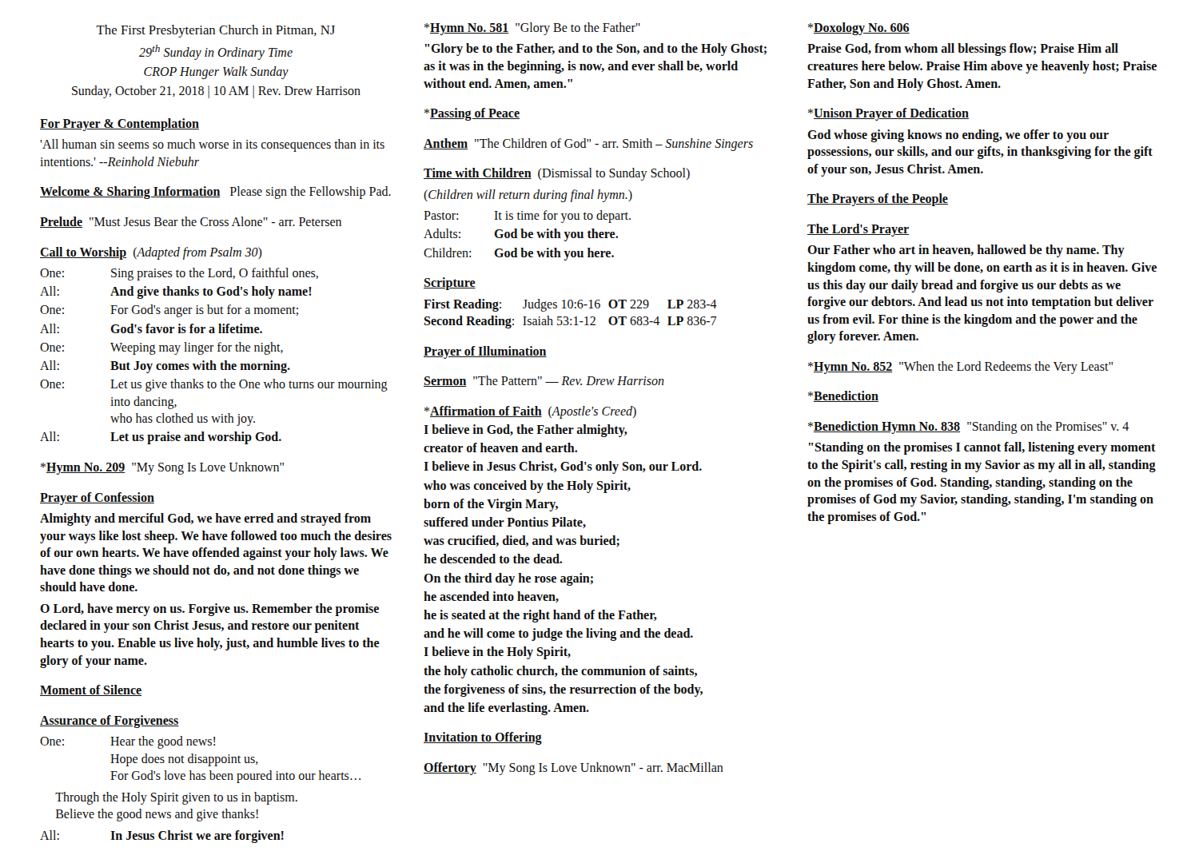The First Presbyterian Church in Pitman, NJ
29th Sunday in Ordinary Time
CROP Hunger Walk Sunday
Sunday, October 21, 2018 | 10 AM | Rev. Drew Harrison
For Prayer & Contemplation
'All human sin seems so much worse in its consequences than in its intentions.' --Reinhold Niebuhr
Welcome & Sharing Information Please sign the Fellowship Pad.
Prelude "Must Jesus Bear the Cross Alone" - arr. Petersen
Call to Worship (Adapted from Psalm 30)
One:
Sing praises to the Lord, O faithful ones,
All:
And give thanks to God's holy name!
One:
For God's anger is but for a moment;
All:
God's favor is for a lifetime.
One:
Weeping may linger for the night,
All:
But Joy comes with the morning.
One:
Let us give thanks to the One who turns our mourning into dancing,
who has clothed us with joy.
All:
Let us praise and worship God.
*Hymn No. 209 "My Song Is Love Unknown"
Prayer of Confession
Almighty and merciful God, we have erred and strayed from your ways like lost sheep. We have followed too much the desires of our own hearts. We have offended against your holy laws. We have done things we should not do, and not done things we should have done.
O Lord, have mercy on us. Forgive us. Remember the promise declared in your son Christ Jesus, and restore our penitent hearts to you. Enable us live holy, just, and humble lives to the glory of your name.
Moment of Silence
Assurance of Forgiveness
One:
Hear the good news!
Hope does not disappoint us,
For God's love has been poured into our hearts…
Through the Holy Spirit given to us in baptism.
Believe the good news and give thanks!
All:
In Jesus Christ we are forgiven!
*Hymn No. 581 "Glory Be to the Father"
"Glory be to the Father, and to the Son, and to the Holy Ghost; as it was in the beginning, is now, and ever shall be, world without end. Amen, amen."
*Passing of Peace
Anthem "The Children of God" - arr. Smith – Sunshine Singers
Time with Children (Dismissal to Sunday School)
(Children will return during final hymn.)
Pastor:
It is time for you to depart.
Adults:
God be with you there.
Children:
God be with you here.
Scripture
| First Reading : | Judges 10:6-16 | OT 229 | LP 283-4 |
| Second Reading : | Isaiah 53:1-12 | OT 683-4 | LP 836-7 |
Prayer of Illumination
Sermon "The Pattern" — Rev. Drew Harrison
*Affirmation of Faith (Apostle's Creed)
I believe in God, the Father almighty,
creator of heaven and earth.
I believe in Jesus Christ, God's only Son, our Lord.
who was conceived by the Holy Spirit,
born of the Virgin Mary,
suffered under Pontius Pilate,
was crucified, died, and was buried;
he descended to the dead.
On the third day he rose again;
he ascended into heaven,
he is seated at the right hand of the Father,
and he will come to judge the living and the dead.
I believe in the Holy Spirit,
the holy catholic church, the communion of saints,
the forgiveness of sins, the resurrection of the body,
and the life everlasting. Amen.
Invitation to Offering
Offertory "My Song Is Love Unknown" - arr. MacMillan
*Doxology No. 606
Praise God, from whom all blessings flow; Praise Him all creatures here below. Praise Him above ye heavenly host; Praise Father, Son and Holy Ghost. Amen.
*Unison Prayer of Dedication
God whose giving knows no ending, we offer to you our possessions, our skills, and our gifts, in thanksgiving for the gift of your son, Jesus Christ. Amen.
The Prayers of the People
The Lord's Prayer
Our Father who art in heaven, hallowed be thy name. Thy kingdom come, thy will be done, on earth as it is in heaven. Give us this day our daily bread and forgive us our debts as we forgive our debtors. And lead us not into temptation but deliver us from evil. For thine is the kingdom and the power and the glory forever. Amen.
*Hymn No. 852 "When the Lord Redeems the Very Least"
*Benediction
*Benediction Hymn No. 838 "Standing on the Promises" v. 4
"Standing on the promises I cannot fall, listening every moment to the Spirit's call, resting in my Savior as my all in all, standing on the promises of God. Standing, standing, standing on the promises of God my Savior, standing, standing, I'm standing on the promises of God."